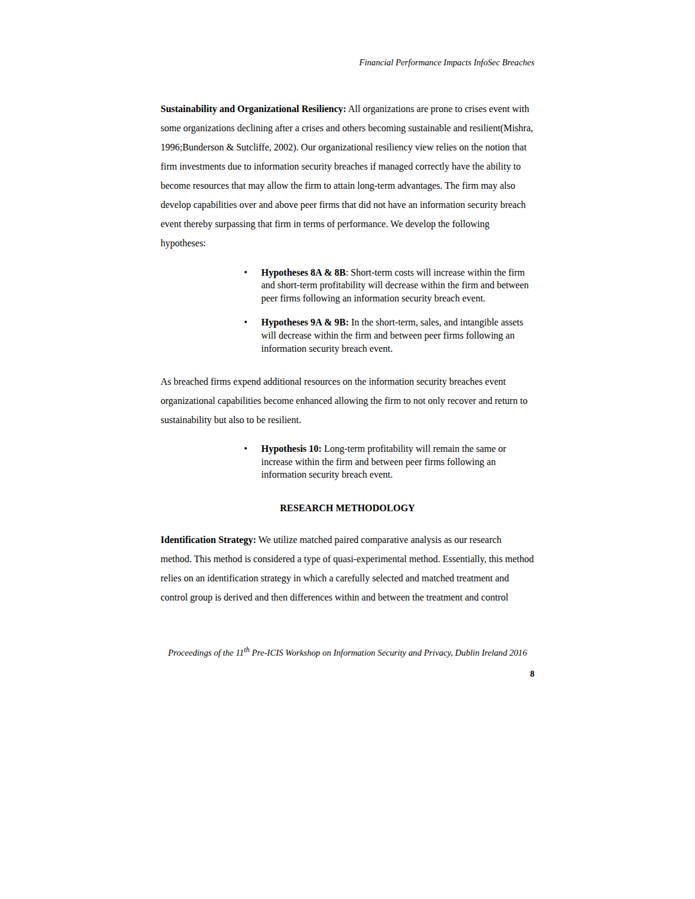Financial Performance Impacts InfoSec Breaches
Sustainability and Organizational Resiliency: All organizations are prone to crises event with some organizations declining after a crises and others becoming sustainable and resilient(Mishra, 1996;Bunderson & Sutcliffe, 2002). Our organizational resiliency view relies on the notion that firm investments due to information security breaches if managed correctly have the ability to become resources that may allow the firm to attain long-term advantages. The firm may also develop capabilities over and above peer firms that did not have an information security breach event thereby surpassing that firm in terms of performance. We develop the following hypotheses:
Hypotheses 8A & 8B: Short-term costs will increase within the firm and short-term profitability will decrease within the firm and between peer firms following an information security breach event.
Hypotheses 9A & 9B: In the short-term, sales, and intangible assets will decrease within the firm and between peer firms following an information security breach event.
As breached firms expend additional resources on the information security breaches event organizational capabilities become enhanced allowing the firm to not only recover and return to sustainability but also to be resilient.
Hypothesis 10: Long-term profitability will remain the same or increase within the firm and between peer firms following an information security breach event.
RESEARCH METHODOLOGY
Identification Strategy: We utilize matched paired comparative analysis as our research method. This method is considered a type of quasi-experimental method. Essentially, this method relies on an identification strategy in which a carefully selected and matched treatment and control group is derived and then differences within and between the treatment and control
Proceedings of the 11th Pre-ICIS Workshop on Information Security and Privacy, Dublin Ireland 2016
8